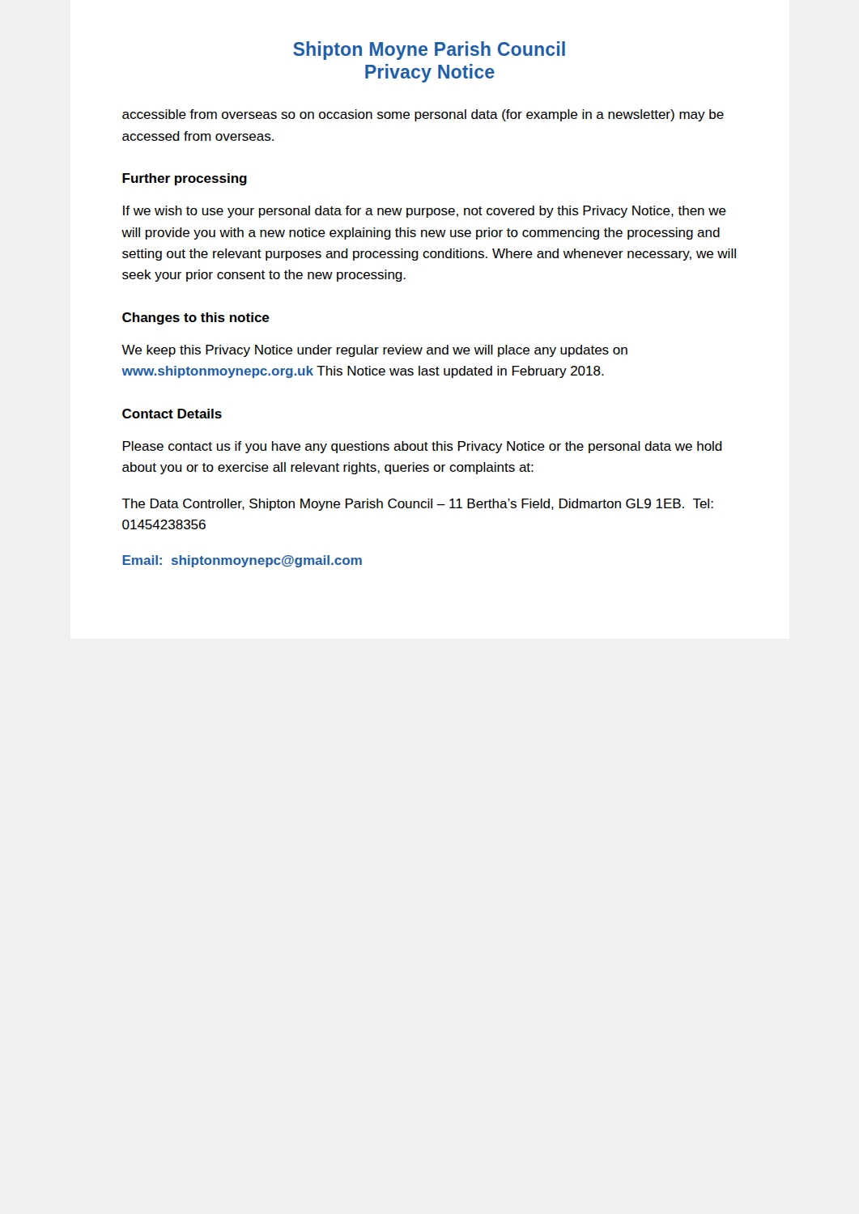Shipton Moyne Parish Council
Privacy Notice
accessible from overseas so on occasion some personal data (for example in a newsletter) may be accessed from overseas.
Further processing
If we wish to use your personal data for a new purpose, not covered by this Privacy Notice, then we will provide you with a new notice explaining this new use prior to commencing the processing and setting out the relevant purposes and processing conditions. Where and whenever necessary, we will seek your prior consent to the new processing.
Changes to this notice
We keep this Privacy Notice under regular review and we will place any updates on www.shiptonmoynepc.org.uk This Notice was last updated in February 2018.
Contact Details
Please contact us if you have any questions about this Privacy Notice or the personal data we hold about you or to exercise all relevant rights, queries or complaints at:
The Data Controller, Shipton Moyne Parish Council – 11 Bertha’s Field, Didmarton GL9 1EB. Tel: 01454238356
Email: shiptonmoynepc@gmail.com